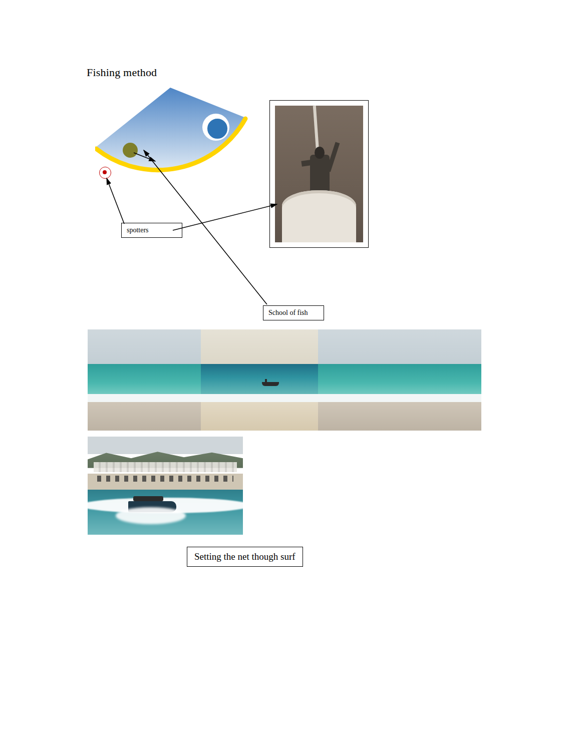Fishing method
spotters
School of fish
Setting the net though surf